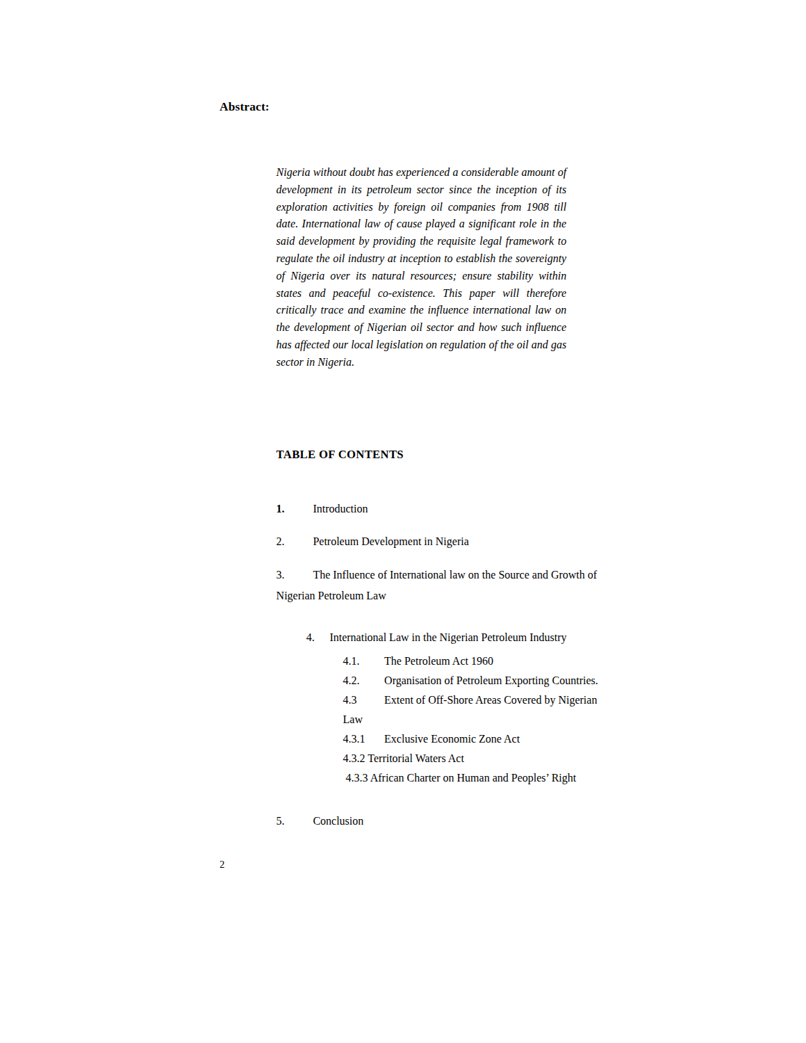Abstract:
Nigeria without doubt has experienced a considerable amount of development in its petroleum sector since the inception of its exploration activities by foreign oil companies from 1908 till date. International law of cause played a significant role in the said development by providing the requisite legal framework to regulate the oil industry at inception to establish the sovereignty of Nigeria over its natural resources; ensure stability within states and peaceful co-existence. This paper will therefore critically trace and examine the influence international law on the development of Nigerian oil sector and how such influence has affected our local legislation on regulation of the oil and gas sector in Nigeria.
TABLE OF CONTENTS
1. Introduction
2. Petroleum Development in Nigeria
3. The Influence of International law on the Source and Growth of Nigerian Petroleum Law
4. International Law in the Nigerian Petroleum Industry
4.1. The Petroleum Act 1960 4.2. Organisation of Petroleum Exporting Countries. 4.3 Extent of Off-Shore Areas Covered by Nigerian Law 4.3.1 Exclusive Economic Zone Act 4.3.2 Territorial Waters Act 4.3.3 African Charter on Human and Peoples’ Right
5. Conclusion
2